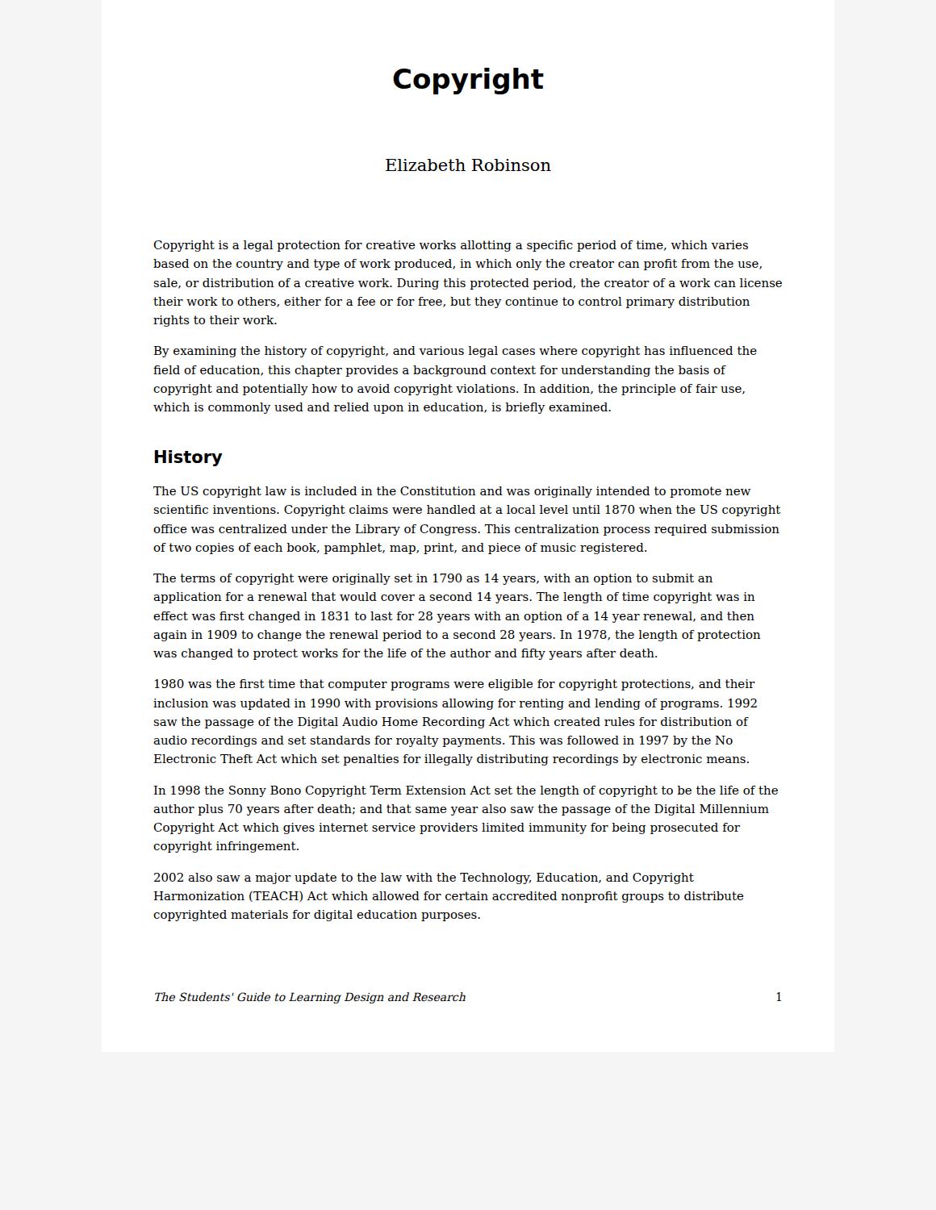Copyright
Elizabeth Robinson
Copyright is a legal protection for creative works allotting a specific period of time, which varies based on the country and type of work produced, in which only the creator can profit from the use, sale, or distribution of a creative work. During this protected period, the creator of a work can license their work to others, either for a fee or for free, but they continue to control primary distribution rights to their work.
By examining the history of copyright, and various legal cases where copyright has influenced the field of education, this chapter provides a background context for understanding the basis of copyright and potentially how to avoid copyright violations. In addition, the principle of fair use, which is commonly used and relied upon in education, is briefly examined.
History
The US copyright law is included in the Constitution and was originally intended to promote new scientific inventions. Copyright claims were handled at a local level until 1870 when the US copyright office was centralized under the Library of Congress. This centralization process required submission of two copies of each book, pamphlet, map, print, and piece of music registered.
The terms of copyright were originally set in 1790 as 14 years, with an option to submit an application for a renewal that would cover a second 14 years. The length of time copyright was in effect was first changed in 1831 to last for 28 years with an option of a 14 year renewal, and then again in 1909 to change the renewal period to a second 28 years. In 1978, the length of protection was changed to protect works for the life of the author and fifty years after death.
1980 was the first time that computer programs were eligible for copyright protections, and their inclusion was updated in 1990 with provisions allowing for renting and lending of programs. 1992 saw the passage of the Digital Audio Home Recording Act which created rules for distribution of audio recordings and set standards for royalty payments. This was followed in 1997 by the No Electronic Theft Act which set penalties for illegally distributing recordings by electronic means.
In 1998 the Sonny Bono Copyright Term Extension Act set the length of copyright to be the life of the author plus 70 years after death; and that same year also saw the passage of the Digital Millennium Copyright Act which gives internet service providers limited immunity for being prosecuted for copyright infringement.
2002 also saw a major update to the law with the Technology, Education, and Copyright Harmonization (TEACH) Act which allowed for certain accredited nonprofit groups to distribute copyrighted materials for digital education purposes.
The Students' Guide to Learning Design and Research 1